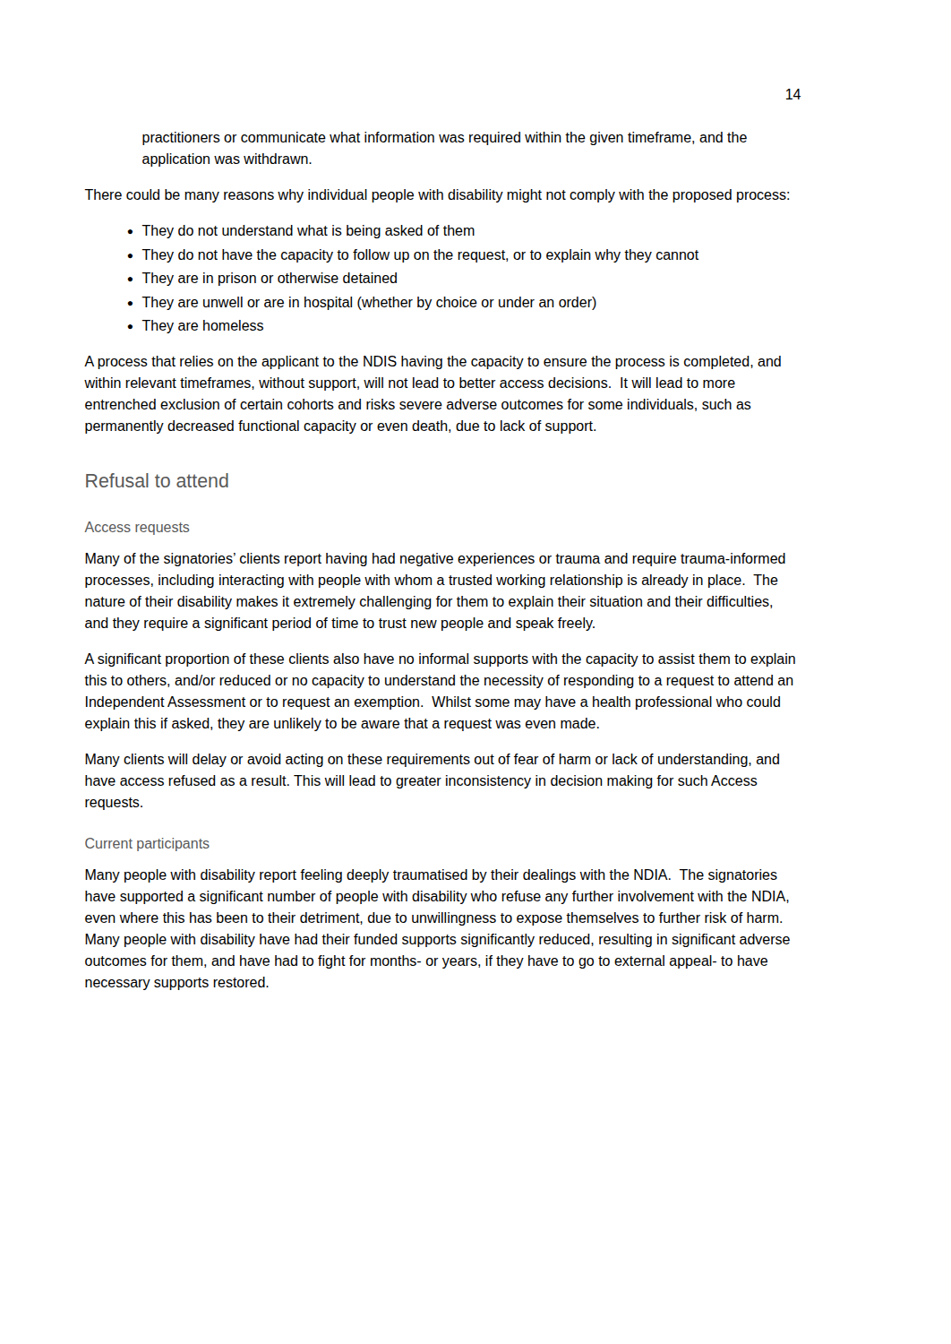14
practitioners or communicate what information was required within the given timeframe, and the application was withdrawn.
There could be many reasons why individual people with disability might not comply with the proposed process:
They do not understand what is being asked of them
They do not have the capacity to follow up on the request, or to explain why they cannot
They are in prison or otherwise detained
They are unwell or are in hospital (whether by choice or under an order)
They are homeless
A process that relies on the applicant to the NDIS having the capacity to ensure the process is completed, and within relevant timeframes, without support, will not lead to better access decisions. It will lead to more entrenched exclusion of certain cohorts and risks severe adverse outcomes for some individuals, such as permanently decreased functional capacity or even death, due to lack of support.
Refusal to attend
Access requests
Many of the signatories’ clients report having had negative experiences or trauma and require trauma-informed processes, including interacting with people with whom a trusted working relationship is already in place. The nature of their disability makes it extremely challenging for them to explain their situation and their difficulties, and they require a significant period of time to trust new people and speak freely.
A significant proportion of these clients also have no informal supports with the capacity to assist them to explain this to others, and/or reduced or no capacity to understand the necessity of responding to a request to attend an Independent Assessment or to request an exemption. Whilst some may have a health professional who could explain this if asked, they are unlikely to be aware that a request was even made.
Many clients will delay or avoid acting on these requirements out of fear of harm or lack of understanding, and have access refused as a result. This will lead to greater inconsistency in decision making for such Access requests.
Current participants
Many people with disability report feeling deeply traumatised by their dealings with the NDIA. The signatories have supported a significant number of people with disability who refuse any further involvement with the NDIA, even where this has been to their detriment, due to unwillingness to expose themselves to further risk of harm. Many people with disability have had their funded supports significantly reduced, resulting in significant adverse outcomes for them, and have had to fight for months- or years, if they have to go to external appeal- to have necessary supports restored.